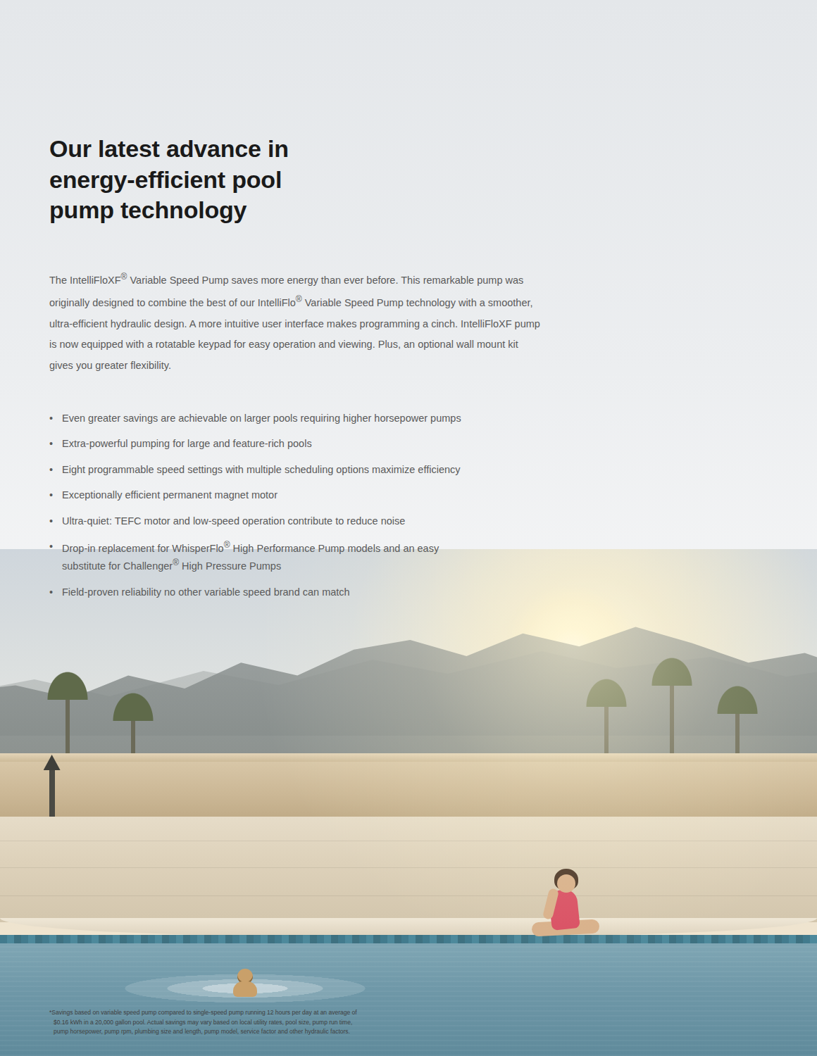Our latest advance in
energy-efficient pool
pump technology
The IntelliFloXF® Variable Speed Pump saves more energy than ever before. This remarkable pump was originally designed to combine the best of our IntelliFlo® Variable Speed Pump technology with a smoother, ultra-efficient hydraulic design. A more intuitive user interface makes programming a cinch. IntelliFloXF pump is now equipped with a rotatable keypad for easy operation and viewing. Plus, an optional wall mount kit gives you greater flexibility.
Even greater savings are achievable on larger pools requiring higher horsepower pumps
Extra-powerful pumping for large and feature-rich pools
Eight programmable speed settings with multiple scheduling options maximize efficiency
Exceptionally efficient permanent magnet motor
Ultra-quiet: TEFC motor and low-speed operation contribute to reduce noise
Drop-in replacement for WhisperFlo® High Performance Pump models and an easy substitute for Challenger® High Pressure Pumps
Field-proven reliability no other variable speed brand can match
*Savings based on variable speed pump compared to single-speed pump running 12 hours per day at an average of
$0.16 kWh in a 20,000 gallon pool. Actual savings may vary based on local utility rates, pool size, pump run time,
pump horsepower, pump rpm, plumbing size and length, pump model, service factor and other hydraulic factors.